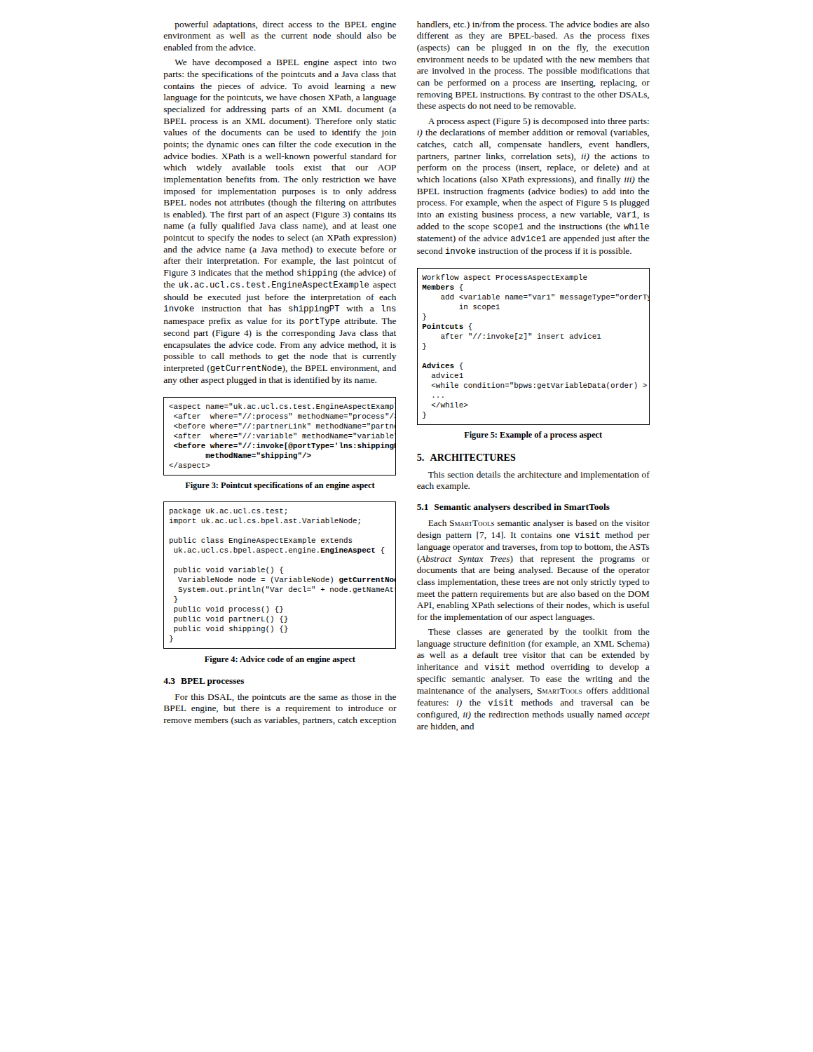powerful adaptations, direct access to the BPEL engine environment as well as the current node should also be enabled from the advice.
We have decomposed a BPEL engine aspect into two parts: the specifications of the pointcuts and a Java class that contains the pieces of advice. To avoid learning a new language for the pointcuts, we have chosen XPath, a language specialized for addressing parts of an XML document (a BPEL process is an XML document). Therefore only static values of the documents can be used to identify the join points; the dynamic ones can filter the code execution in the advice bodies. XPath is a well-known powerful standard for which widely available tools exist that our AOP implementation benefits from. The only restriction we have imposed for implementation purposes is to only address BPEL nodes not attributes (though the filtering on attributes is enabled). The first part of an aspect (Figure 3) contains its name (a fully qualified Java class name), and at least one pointcut to specify the nodes to select (an XPath expression) and the advice name (a Java method) to execute before or after their interpretation. For example, the last pointcut of Figure 3 indicates that the method shipping (the advice) of the uk.ac.ucl.cs.test.EngineAspectExample aspect should be executed just before the interpretation of each invoke instruction that has shippingPT with a lns namespace prefix as value for its portType attribute. The second part (Figure 4) is the corresponding Java class that encapsulates the advice code. From any advice method, it is possible to call methods to get the node that is currently interpreted (getCurrentNode), the BPEL environment, and any other aspect plugged in that is identified by its name.
<aspect name="uk.ac.ucl.cs.test.EngineAspectExample">
 <after  where="//:process" methodName="process"/>
 <before where="//:partnerLink" methodName="partnerL"/>
 <after  where="//:variable" methodName="variable"/>
 <before where="//:invoke[@portType='lns:shippingPT']"
        methodName="shipping"/>
</aspect>
Figure 3: Pointcut specifications of an engine aspect
package uk.ac.ucl.cs.test;
import uk.ac.ucl.cs.bpel.ast.VariableNode;

public class EngineAspectExample extends
 uk.ac.ucl.cs.bpel.aspect.engine.EngineAspect {

 public void variable() {
  VariableNode node = (VariableNode) getCurrentNode();
  System.out.println("Var decl=" + node.getNameAttr());
 }
 public void process() {}
 public void partnerL() {}
 public void shipping() {}
}
Figure 4: Advice code of an engine aspect
4.3 BPEL processes
For this DSAL, the pointcuts are the same as those in the BPEL engine, but there is a requirement to introduce or remove members (such as variables, partners, catch exception handlers, etc.) in/from the process. The advice bodies are also different as they are BPEL-based. As the process fixes (aspects) can be plugged in on the fly, the execution environment needs to be updated with the new members that are involved in the process. The possible modifications that can be performed on a process are inserting, replacing, or removing BPEL instructions. By contrast to the other DSALs, these aspects do not need to be removable.
A process aspect (Figure 5) is decomposed into three parts: i) the declarations of member addition or removal (variables, catches, catch all, compensate handlers, event handlers, partners, partner links, correlation sets), ii) the actions to perform on the process (insert, replace, or delete) and at which locations (also XPath expressions), and finally iii) the BPEL instruction fragments (advice bodies) to add into the process. For example, when the aspect of Figure 5 is plugged into an existing business process, a new variable, var1, is added to the scope scope1 and the instructions (the while statement) of the advice advice1 are appended just after the second invoke instruction of the process if it is possible.
Workflow aspect ProcessAspectExample
Members {
    add <variable name="var1" messageType="orderType"/>
        in scope1
}
Pointcuts {
    after "//:invoke[2]" insert advice1
}

Advices {
  advice1
  <while condition="bpws:getVariableData(order) > 100">
  ...
  </while>
}
Figure 5: Example of a process aspect
5. ARCHITECTURES
This section details the architecture and implementation of each example.
5.1 Semantic analysers described in SmartTools
Each SmartTools semantic analyser is based on the visitor design pattern [7, 14]. It contains one visit method per language operator and traverses, from top to bottom, the ASTs (Abstract Syntax Trees) that represent the programs or documents that are being analysed. Because of the operator class implementation, these trees are not only strictly typed to meet the pattern requirements but are also based on the DOM API, enabling XPath selections of their nodes, which is useful for the implementation of our aspect languages.
These classes are generated by the toolkit from the language structure definition (for example, an XML Schema) as well as a default tree visitor that can be extended by inheritance and visit method overriding to develop a specific semantic analyser. To ease the writing and the maintenance of the analysers, SmartTools offers additional features: i) the visit methods and traversal can be configured, ii) the redirection methods usually named accept are hidden, and